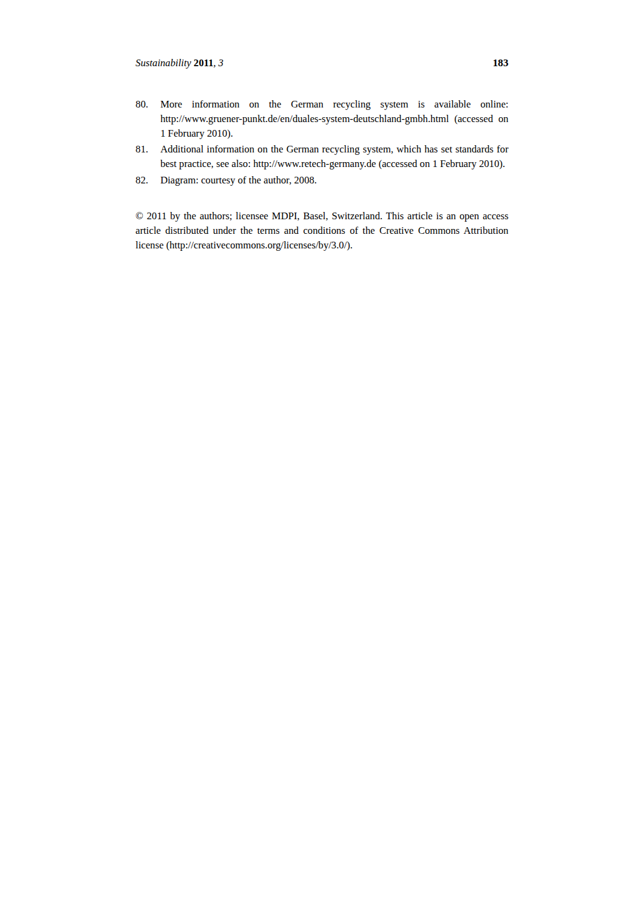Sustainability 2011, 3
183
80. More information on the German recycling system is available online: http://www.gruener-punkt.de/en/duales-system-deutschland-gmbh.html (accessed on 1 February 2010).
81. Additional information on the German recycling system, which has set standards for best practice, see also: http://www.retech-germany.de (accessed on 1 February 2010).
82. Diagram: courtesy of the author, 2008.
© 2011 by the authors; licensee MDPI, Basel, Switzerland. This article is an open access article distributed under the terms and conditions of the Creative Commons Attribution license (http://creativecommons.org/licenses/by/3.0/).